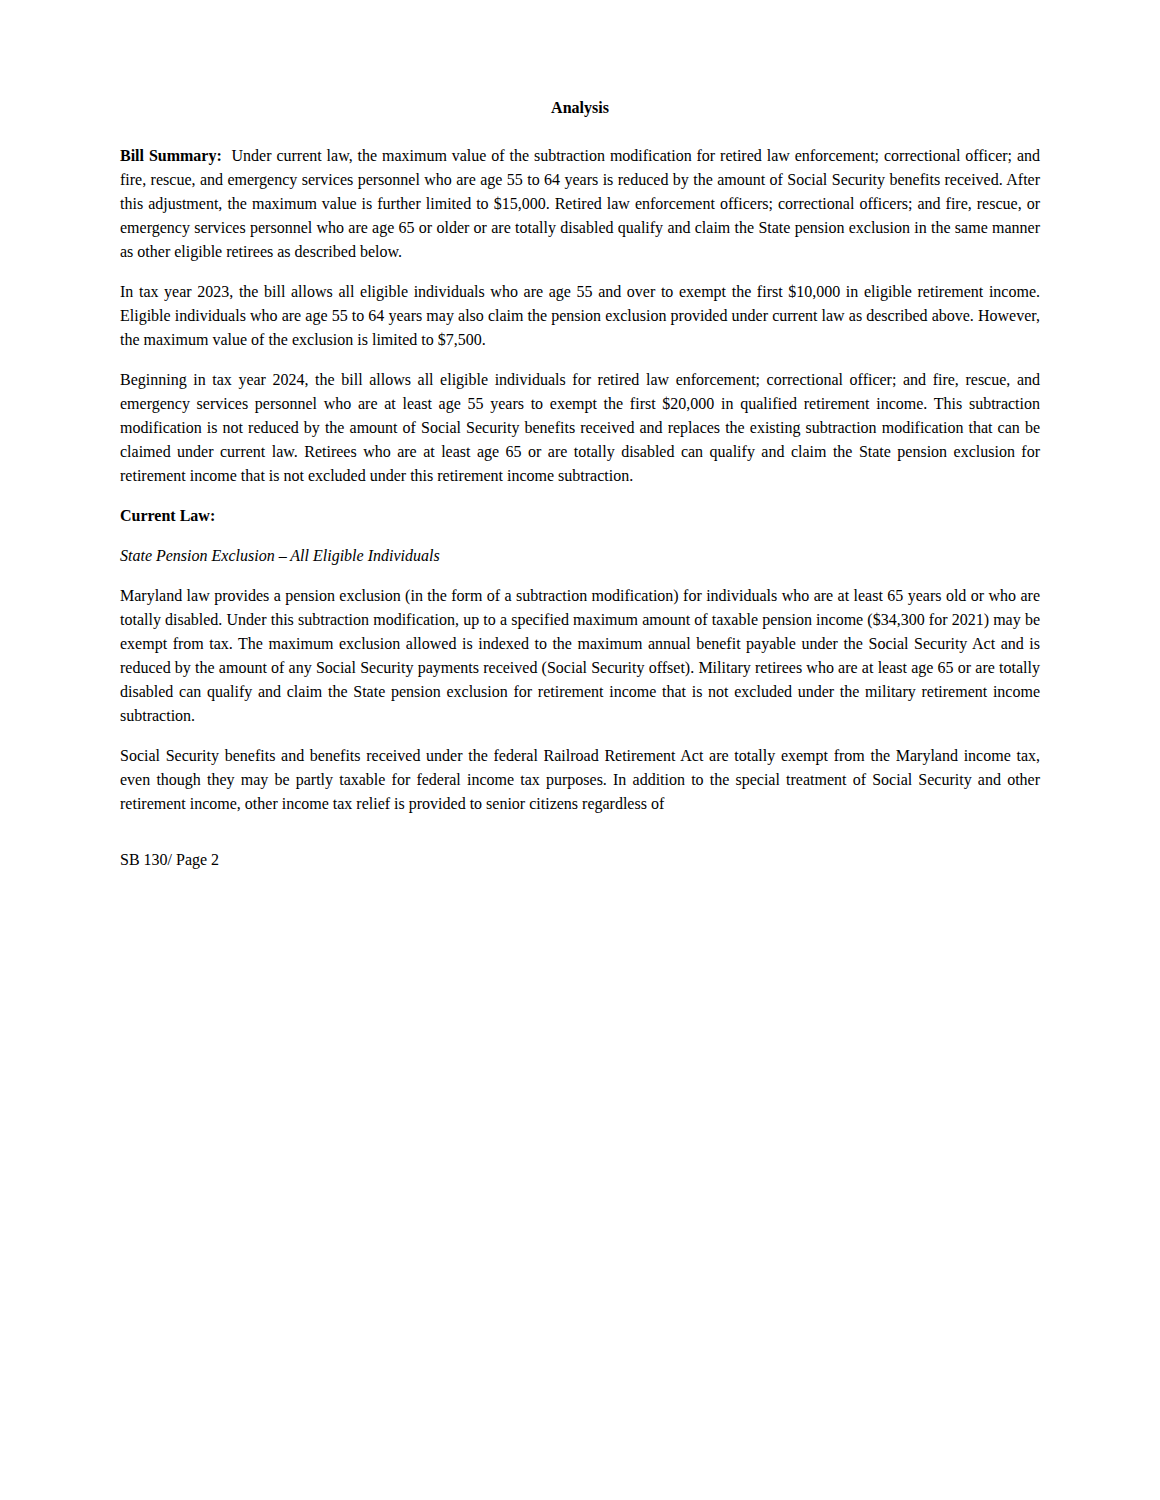Analysis
Bill Summary: Under current law, the maximum value of the subtraction modification for retired law enforcement; correctional officer; and fire, rescue, and emergency services personnel who are age 55 to 64 years is reduced by the amount of Social Security benefits received. After this adjustment, the maximum value is further limited to $15,000. Retired law enforcement officers; correctional officers; and fire, rescue, or emergency services personnel who are age 65 or older or are totally disabled qualify and claim the State pension exclusion in the same manner as other eligible retirees as described below.
In tax year 2023, the bill allows all eligible individuals who are age 55 and over to exempt the first $10,000 in eligible retirement income. Eligible individuals who are age 55 to 64 years may also claim the pension exclusion provided under current law as described above. However, the maximum value of the exclusion is limited to $7,500.
Beginning in tax year 2024, the bill allows all eligible individuals for retired law enforcement; correctional officer; and fire, rescue, and emergency services personnel who are at least age 55 years to exempt the first $20,000 in qualified retirement income. This subtraction modification is not reduced by the amount of Social Security benefits received and replaces the existing subtraction modification that can be claimed under current law. Retirees who are at least age 65 or are totally disabled can qualify and claim the State pension exclusion for retirement income that is not excluded under this retirement income subtraction.
Current Law:
State Pension Exclusion – All Eligible Individuals
Maryland law provides a pension exclusion (in the form of a subtraction modification) for individuals who are at least 65 years old or who are totally disabled. Under this subtraction modification, up to a specified maximum amount of taxable pension income ($34,300 for 2021) may be exempt from tax. The maximum exclusion allowed is indexed to the maximum annual benefit payable under the Social Security Act and is reduced by the amount of any Social Security payments received (Social Security offset). Military retirees who are at least age 65 or are totally disabled can qualify and claim the State pension exclusion for retirement income that is not excluded under the military retirement income subtraction.
Social Security benefits and benefits received under the federal Railroad Retirement Act are totally exempt from the Maryland income tax, even though they may be partly taxable for federal income tax purposes. In addition to the special treatment of Social Security and other retirement income, other income tax relief is provided to senior citizens regardless of
SB 130/ Page 2